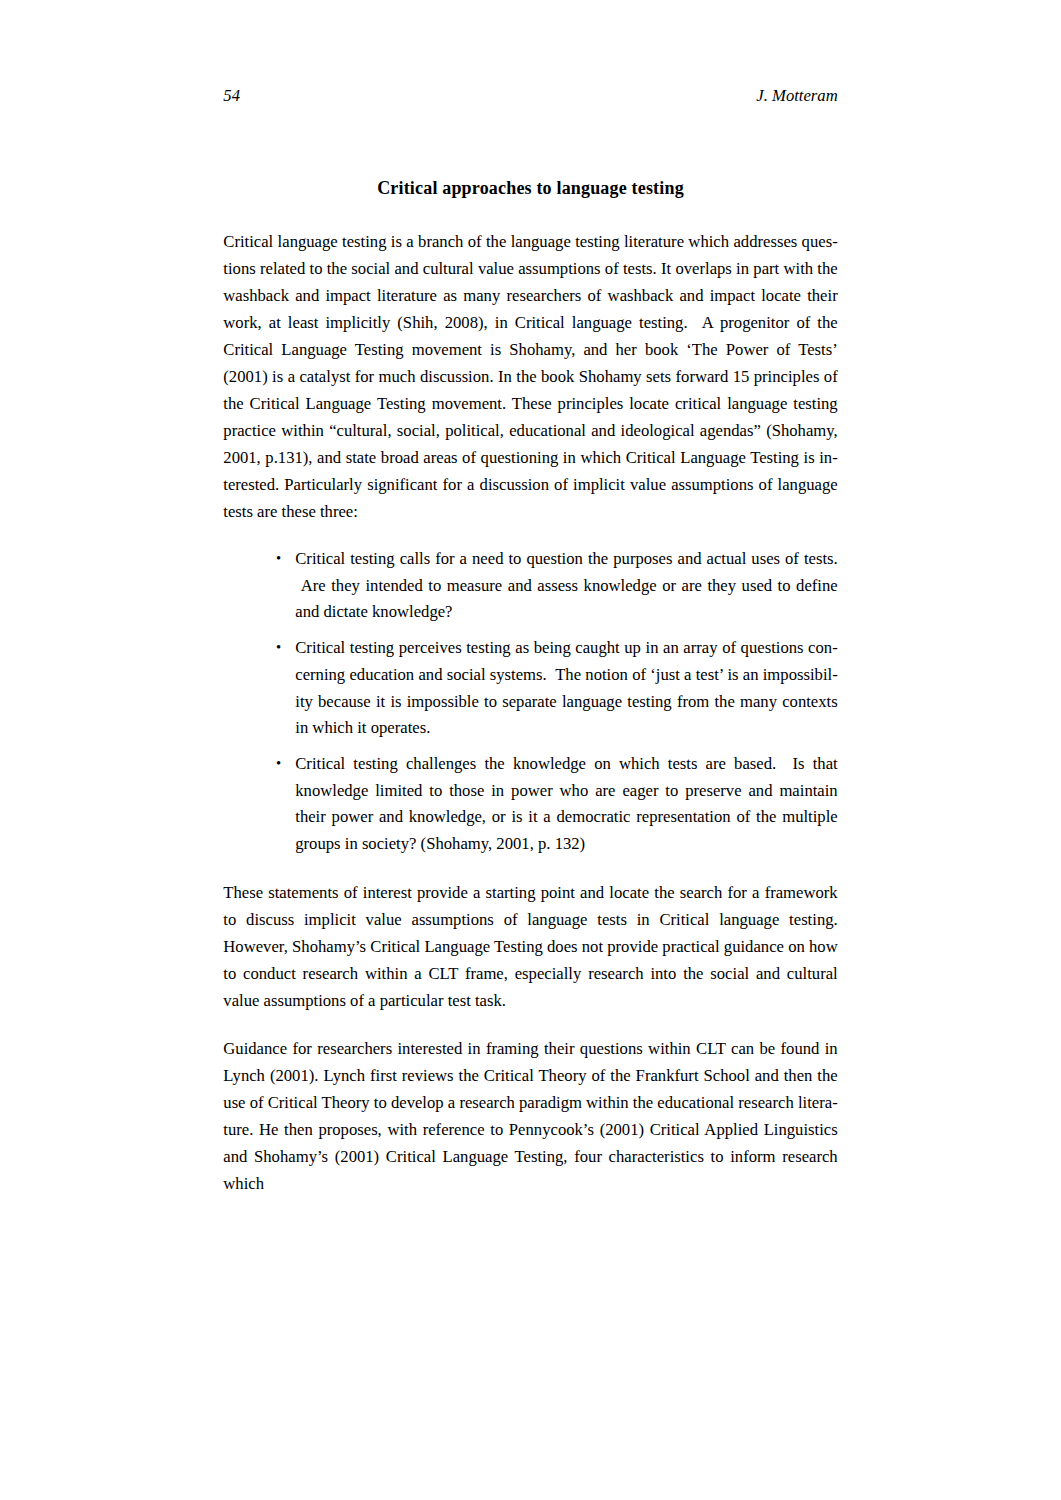54 J. Motteram
Critical approaches to language testing
Critical language testing is a branch of the language testing literature which addresses questions related to the social and cultural value assumptions of tests. It overlaps in part with the washback and impact literature as many researchers of washback and impact locate their work, at least implicitly (Shih, 2008), in Critical language testing. A progenitor of the Critical Language Testing movement is Shohamy, and her book ‘The Power of Tests’ (2001) is a catalyst for much discussion. In the book Shohamy sets forward 15 principles of the Critical Language Testing movement. These principles locate critical language testing practice within “cultural, social, political, educational and ideological agendas” (Shohamy, 2001, p.131), and state broad areas of questioning in which Critical Language Testing is interested. Particularly significant for a discussion of implicit value assumptions of language tests are these three:
Critical testing calls for a need to question the purposes and actual uses of tests. Are they intended to measure and assess knowledge or are they used to define and dictate knowledge?
Critical testing perceives testing as being caught up in an array of questions concerning education and social systems. The notion of ‘just a test’ is an impossibility because it is impossible to separate language testing from the many contexts in which it operates.
Critical testing challenges the knowledge on which tests are based. Is that knowledge limited to those in power who are eager to preserve and maintain their power and knowledge, or is it a democratic representation of the multiple groups in society? (Shohamy, 2001, p. 132)
These statements of interest provide a starting point and locate the search for a framework to discuss implicit value assumptions of language tests in Critical language testing. However, Shohamy’s Critical Language Testing does not provide practical guidance on how to conduct research within a CLT frame, especially research into the social and cultural value assumptions of a particular test task.
Guidance for researchers interested in framing their questions within CLT can be found in Lynch (2001). Lynch first reviews the Critical Theory of the Frankfurt School and then the use of Critical Theory to develop a research paradigm within the educational research literature. He then proposes, with reference to Pennycook’s (2001) Critical Applied Linguistics and Shohamy’s (2001) Critical Language Testing, four characteristics to inform research which